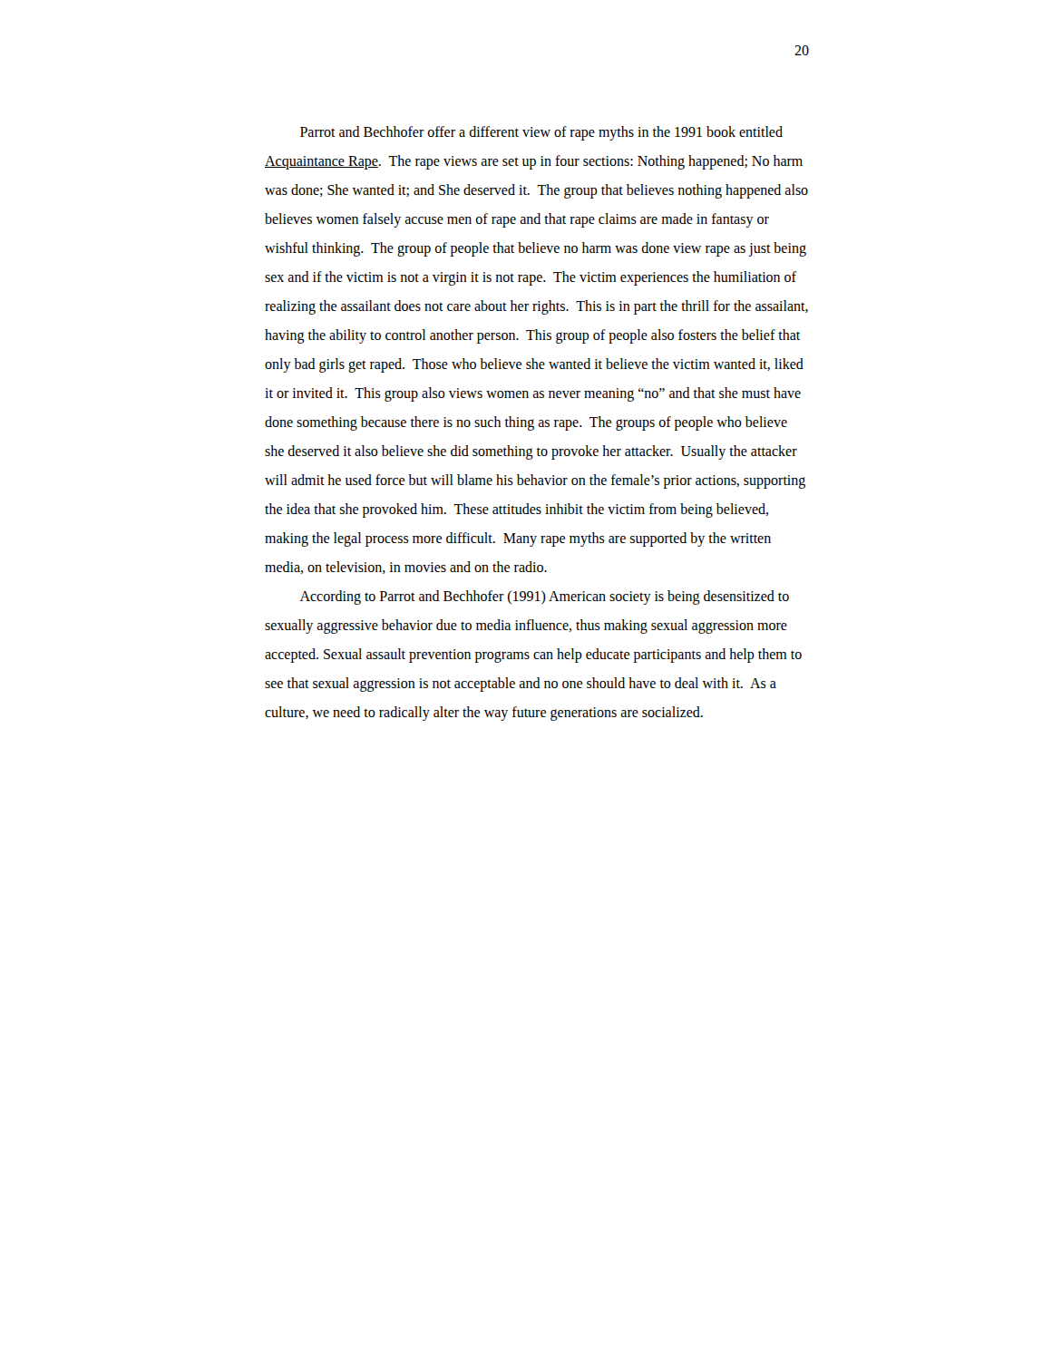20
Parrot and Bechhofer offer a different view of rape myths in the 1991 book entitled Acquaintance Rape. The rape views are set up in four sections: Nothing happened; No harm was done; She wanted it; and She deserved it. The group that believes nothing happened also believes women falsely accuse men of rape and that rape claims are made in fantasy or wishful thinking. The group of people that believe no harm was done view rape as just being sex and if the victim is not a virgin it is not rape. The victim experiences the humiliation of realizing the assailant does not care about her rights. This is in part the thrill for the assailant, having the ability to control another person. This group of people also fosters the belief that only bad girls get raped. Those who believe she wanted it believe the victim wanted it, liked it or invited it. This group also views women as never meaning “no” and that she must have done something because there is no such thing as rape. The groups of people who believe she deserved it also believe she did something to provoke her attacker. Usually the attacker will admit he used force but will blame his behavior on the female’s prior actions, supporting the idea that she provoked him. These attitudes inhibit the victim from being believed, making the legal process more difficult. Many rape myths are supported by the written media, on television, in movies and on the radio.
According to Parrot and Bechhofer (1991) American society is being desensitized to sexually aggressive behavior due to media influence, thus making sexual aggression more accepted. Sexual assault prevention programs can help educate participants and help them to see that sexual aggression is not acceptable and no one should have to deal with it. As a culture, we need to radically alter the way future generations are socialized.